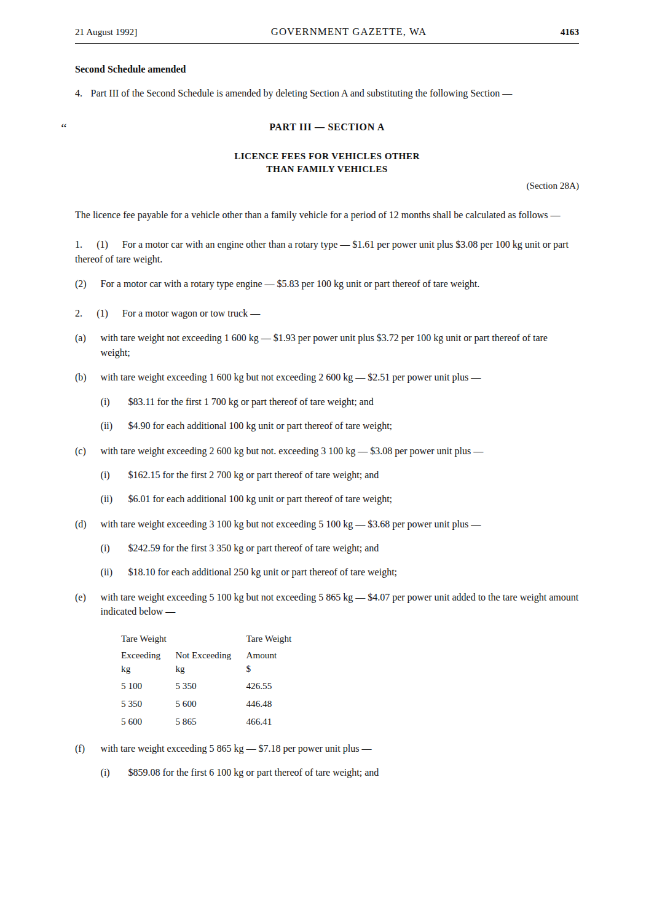21 August 1992] GOVERNMENT GAZETTE, WA 4163
Second Schedule amended
4. Part III of the Second Schedule is amended by deleting Section A and substituting the following Section —
“
PART III — SECTION A
Licence fees for vehicles other
than family vehicles
(Section 28A)
The licence fee payable for a vehicle other than a family vehicle for a period of 12 months shall be calculated as follows —
1.(1) For a motor car with an engine other than a rotary type — $1.61 per power unit plus $3.08 per 100 kg unit or part thereof of tare weight.
(2) For a motor car with a rotary type engine — $5.83 per 100 kg unit or part thereof of tare weight.
2.(1) For a motor wagon or tow truck —
(a) with tare weight not exceeding 1 600 kg — $1.93 per power unit plus $3.72 per 100 kg unit or part thereof of tare weight;
(b) with tare weight exceeding 1 600 kg but not exceeding 2 600 kg — $2.51 per power unit plus —
(i)$83.11 for the first 1 700 kg or part thereof of tare weight; and
(ii)$4.90 for each additional 100 kg unit or part thereof of tare weight;
(c) with tare weight exceeding 2 600 kg but not. exceeding 3 100 kg — $3.08 per power unit plus —
(i)$162.15 for the first 2 700 kg or part thereof of tare weight; and
(ii)$6.01 for each additional 100 kg unit or part thereof of tare weight;
(d) with tare weight exceeding 3 100 kg but not exceeding 5 100 kg — $3.68 per power unit plus —
(i)$242.59 for the first 3 350 kg or part thereof of tare weight; and
(ii)$18.10 for each additional 250 kg unit or part thereof of tare weight;
(e) with tare weight exceeding 5 100 kg but not exceeding 5 865 kg — $4.07 per power unit added to the tare weight amount indicated below —
| Tare Weight | Tare Weight |
| --- | --- |
| Exceeding kg | Not Exceeding kg | Amount $ |
| 5 100 | 5 350 | 426.55 |
| 5 350 | 5 600 | 446.48 |
| 5 600 | 5 865 | 466.41 |
(f) with tare weight exceeding 5 865 kg — $7.18 per power unit plus —
(i)$859.08 for the first 6 100 kg or part thereof of tare weight; and